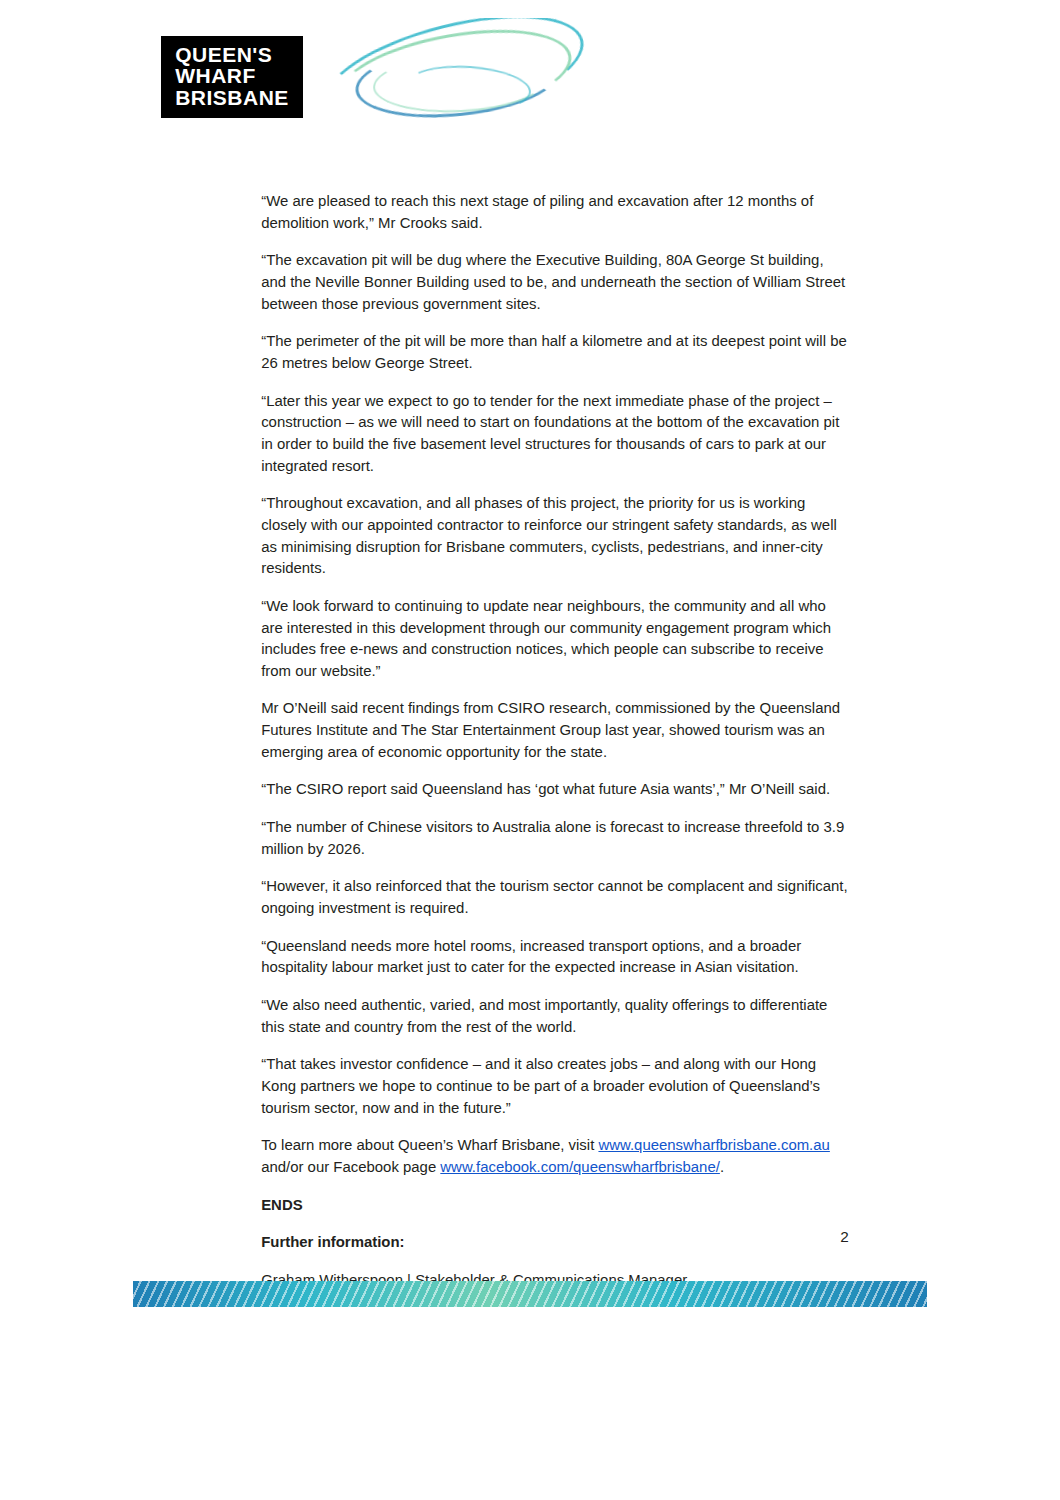QUEEN'S WHARF BRISBANE
“We are pleased to reach this next stage of piling and excavation after 12 months of demolition work,” Mr Crooks said.
“The excavation pit will be dug where the Executive Building, 80A George St building, and the Neville Bonner Building used to be, and underneath the section of William Street between those previous government sites.
“The perimeter of the pit will be more than half a kilometre and at its deepest point will be 26 metres below George Street.
“Later this year we expect to go to tender for the next immediate phase of the project – construction – as we will need to start on foundations at the bottom of the excavation pit in order to build the five basement level structures for thousands of cars to park at our integrated resort.
“Throughout excavation, and all phases of this project, the priority for us is working closely with our appointed contractor to reinforce our stringent safety standards, as well as minimising disruption for Brisbane commuters, cyclists, pedestrians, and inner-city residents.
“We look forward to continuing to update near neighbours, the community and all who are interested in this development through our community engagement program which includes free e-news and construction notices, which people can subscribe to receive from our website.”
Mr O’Neill said recent findings from CSIRO research, commissioned by the Queensland Futures Institute and The Star Entertainment Group last year, showed tourism was an emerging area of economic opportunity for the state.
“The CSIRO report said Queensland has ‘got what future Asia wants’,” Mr O’Neill said.
“The number of Chinese visitors to Australia alone is forecast to increase threefold to 3.9 million by 2026.
“However, it also reinforced that the tourism sector cannot be complacent and significant, ongoing investment is required.
“Queensland needs more hotel rooms, increased transport options, and a broader hospitality labour market just to cater for the expected increase in Asian visitation.
“We also need authentic, varied, and most importantly, quality offerings to differentiate this state and country from the rest of the world.
“That takes investor confidence – and it also creates jobs – and along with our Hong Kong partners we hope to continue to be part of a broader evolution of Queensland’s tourism sector, now and in the future.”
To learn more about Queen’s Wharf Brisbane, visit www.queenswharfbrisbane.com.au and/or our Facebook page www.facebook.com/queenswharfbrisbane/.
ENDS
Further information:
Graham Witherspoon | Stakeholder & Communications Manager
2